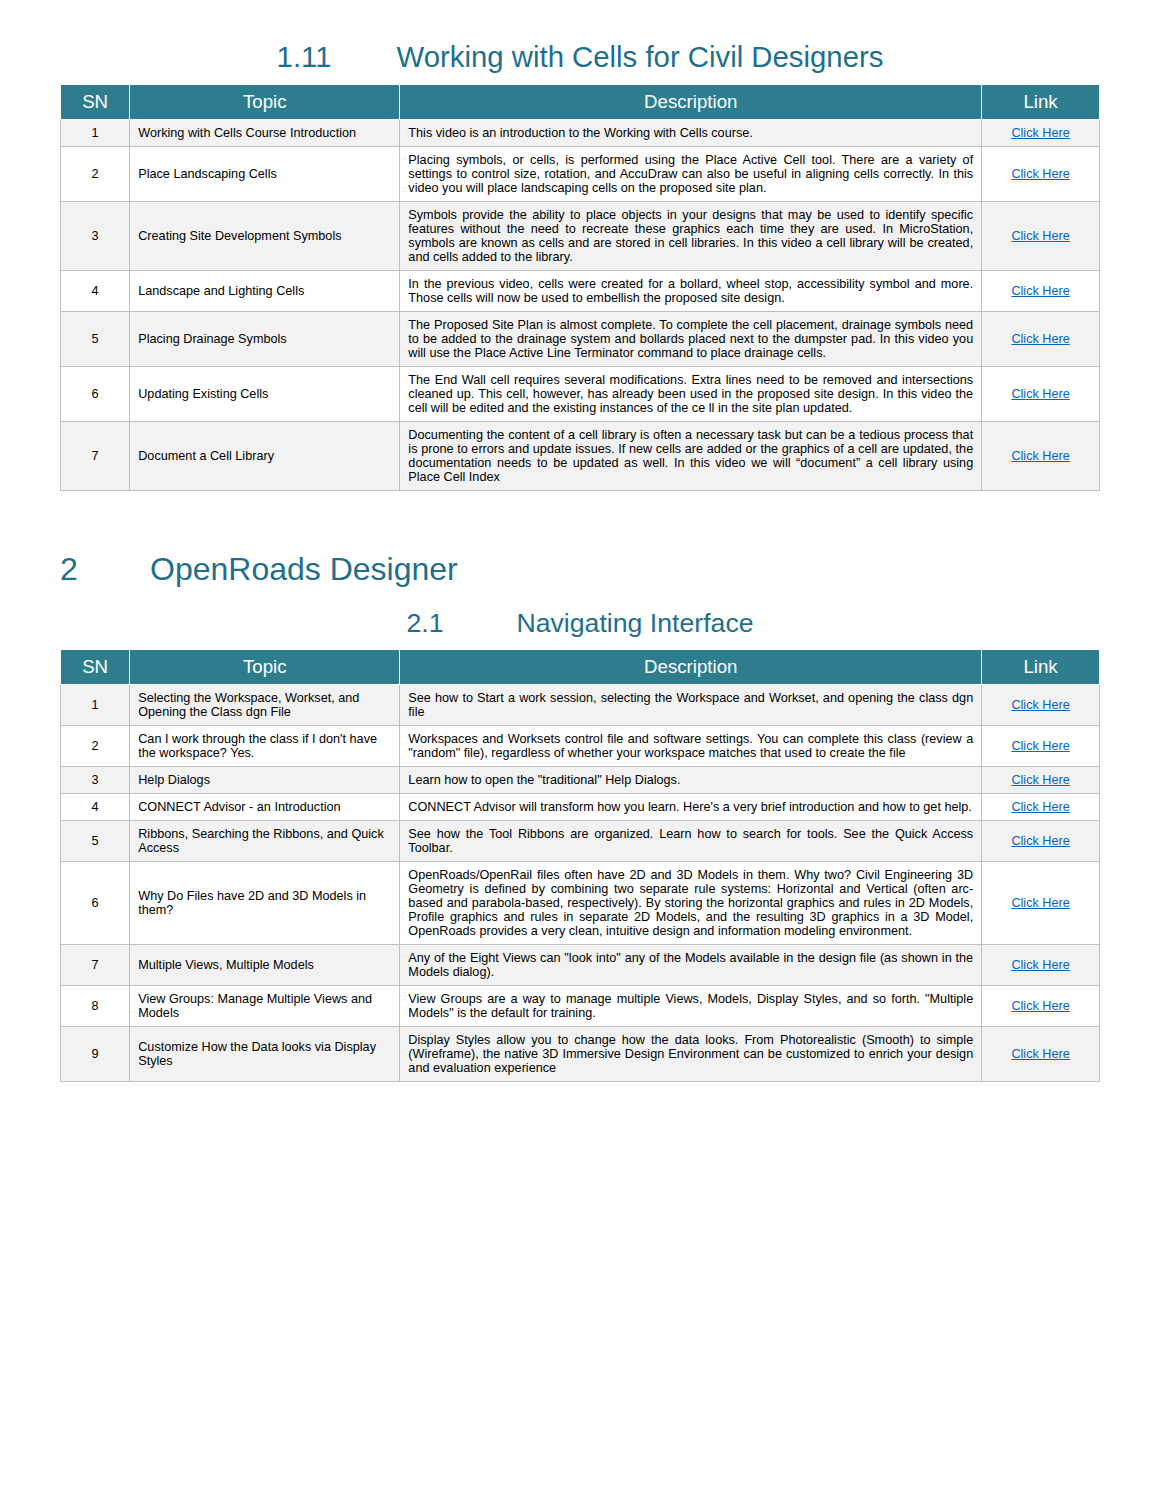1.11 Working with Cells for Civil Designers
| SN | Topic | Description | Link |
| --- | --- | --- | --- |
| 1 | Working with Cells Course Introduction | This video is an introduction to the Working with Cells course. | Click Here |
| 2 | Place Landscaping Cells | Placing symbols, or cells, is performed using the Place Active Cell tool. There are a variety of settings to control size, rotation, and AccuDraw can also be useful in aligning cells correctly. In this video you will place landscaping cells on the proposed site plan. | Click Here |
| 3 | Creating Site Development Symbols | Symbols provide the ability to place objects in your designs that may be used to identify specific features without the need to recreate these graphics each time they are used. In MicroStation, symbols are known as cells and are stored in cell libraries. In this video a cell library will be created, and cells added to the library. | Click Here |
| 4 | Landscape and Lighting Cells | In the previous video, cells were created for a bollard, wheel stop, accessibility symbol and more. Those cells will now be used to embellish the proposed site design. | Click Here |
| 5 | Placing Drainage Symbols | The Proposed Site Plan is almost complete. To complete the cell placement, drainage symbols need to be added to the drainage system and bollards placed next to the dumpster pad. In this video you will use the Place Active Line Terminator command to place drainage cells. | Click Here |
| 6 | Updating Existing Cells | The End Wall cell requires several modifications. Extra lines need to be removed and intersections cleaned up. This cell, however, has already been used in the proposed site design. In this video the cell will be edited and the existing instances of the ce ll in the site plan updated. | Click Here |
| 7 | Document a Cell Library | Documenting the content of a cell library is often a necessary task but can be a tedious process that is prone to errors and update issues. If new cells are added or the graphics of a cell are updated, the documentation needs to be updated as well. In this video we will “document” a cell library using Place Cell Index | Click Here |
2 OpenRoads Designer
2.1 Navigating Interface
| SN | Topic | Description | Link |
| --- | --- | --- | --- |
| 1 | Selecting the Workspace, Workset, and Opening the Class dgn File | See how to Start a work session, selecting the Workspace and Workset, and opening the class dgn file | Click Here |
| 2 | Can I work through the class if I don't have the workspace? Yes. | Workspaces and Worksets control file and software settings. You can complete this class (review a "random" file), regardless of whether your workspace matches that used to create the file | Click Here |
| 3 | Help Dialogs | Learn how to open the "traditional" Help Dialogs. | Click Here |
| 4 | CONNECT Advisor - an Introduction | CONNECT Advisor will transform how you learn. Here's a very brief introduction and how to get help. | Click Here |
| 5 | Ribbons, Searching the Ribbons, and Quick Access | See how the Tool Ribbons are organized. Learn how to search for tools. See the Quick Access Toolbar. | Click Here |
| 6 | Why Do Files have 2D and 3D Models in them? | OpenRoads/OpenRail files often have 2D and 3D Models in them. Why two? Civil Engineering 3D Geometry is defined by combining two separate rule systems: Horizontal and Vertical (often arc-based and parabola-based, respectively). By storing the horizontal graphics and rules in 2D Models, Profile graphics and rules in separate 2D Models, and the resulting 3D graphics in a 3D Model, OpenRoads provides a very clean, intuitive design and information modeling environment. | Click Here |
| 7 | Multiple Views, Multiple Models | Any of the Eight Views can "look into" any of the Models available in the design file (as shown in the Models dialog). | Click Here |
| 8 | View Groups: Manage Multiple Views and Models | View Groups are a way to manage multiple Views, Models, Display Styles, and so forth. "Multiple Models" is the default for training. | Click Here |
| 9 | Customize How the Data looks via Display Styles | Display Styles allow you to change how the data looks. From Photorealistic (Smooth) to simple (Wireframe), the native 3D Immersive Design Environment can be customized to enrich your design and evaluation experience | Click Here |